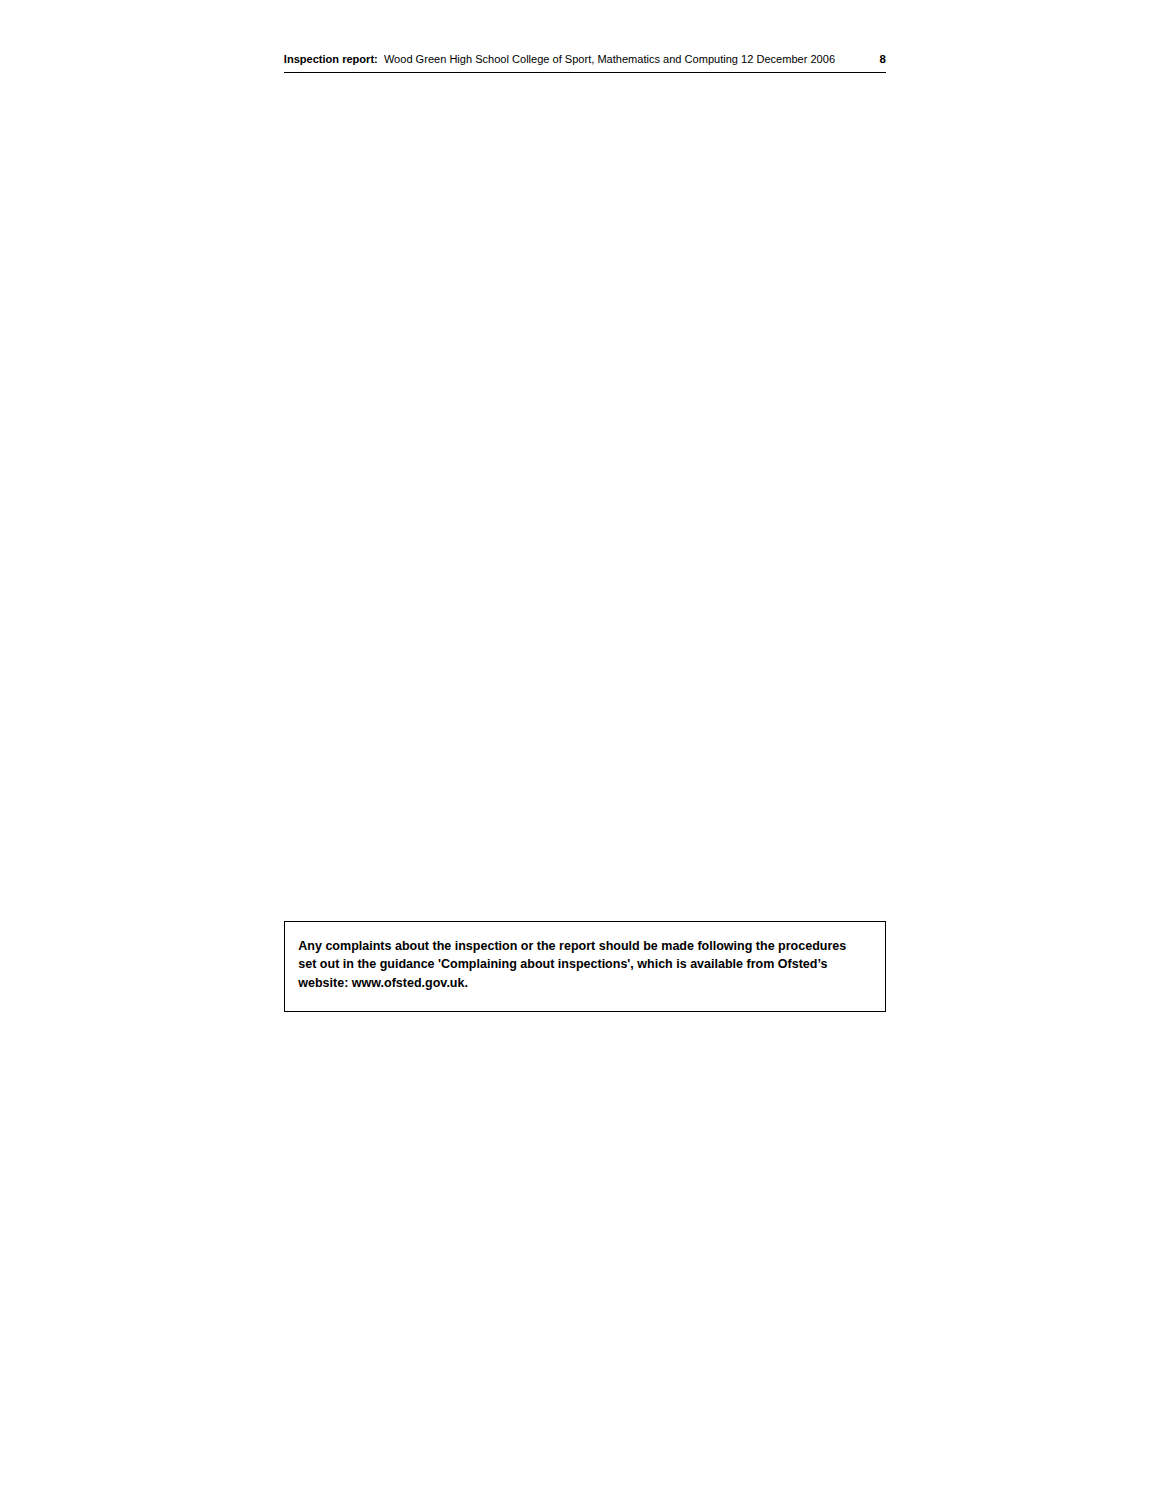Inspection report: Wood Green High School College of Sport, Mathematics and Computing 12 December 2006
8
Any complaints about the inspection or the report should be made following the procedures set out in the guidance 'Complaining about inspections', which is available from Ofsted’s website: www.ofsted.gov.uk.